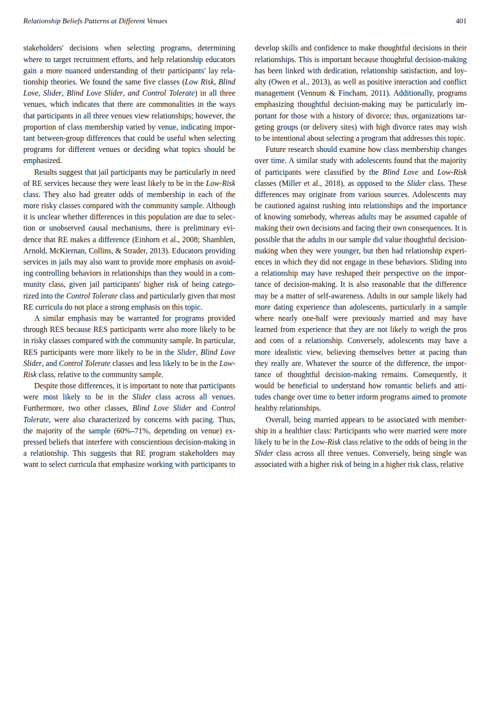Relationship Beliefs Patterns at Different Venues 401
stakeholders' decisions when selecting programs, determining where to target recruitment efforts, and help relationship educators gain a more nuanced understanding of their participants' lay relationship theories. We found the same five classes (Low Risk, Blind Love, Slider, Blind Love Slider, and Control Tolerate) in all three venues, which indicates that there are commonalities in the ways that participants in all three venues view relationships; however, the proportion of class membership varied by venue, indicating important between-group differences that could be useful when selecting programs for different venues or deciding what topics should be emphasized.
Results suggest that jail participants may be particularly in need of RE services because they were least likely to be in the Low-Risk class. They also had greater odds of membership in each of the more risky classes compared with the community sample. Although it is unclear whether differences in this population are due to selection or unobserved causal mechanisms, there is preliminary evidence that RE makes a difference (Einhorn et al., 2008; Shamblen, Arnold, McKiernan, Collins, & Strader, 2013). Educators providing services in jails may also want to provide more emphasis on avoiding controlling behaviors in relationships than they would in a community class, given jail participants' higher risk of being categorized into the Control Tolerate class and particularly given that most RE curricula do not place a strong emphasis on this topic.
A similar emphasis may be warranted for programs provided through RES because RES participants were also more likely to be in risky classes compared with the community sample. In particular, RES participants were more likely to be in the Slider, Blind Love Slider, and Control Tolerate classes and less likely to be in the Low-Risk class, relative to the community sample.
Despite those differences, it is important to note that participants were most likely to be in the Slider class across all venues. Furthermore, two other classes, Blind Love Slider and Control Tolerate, were also characterized by concerns with pacing. Thus, the majority of the sample (60%–71%, depending on venue) expressed beliefs that interfere with conscientious decision-making in a relationship. This suggests that RE program stakeholders may want to select curricula that emphasize working with participants to develop skills and confidence to make thoughtful decisions in their relationships. This is important because thoughtful decision-making has been linked with dedication, relationship satisfaction, and loyalty (Owen et al., 2013), as well as positive interaction and conflict management (Vennum & Fincham, 2011). Additionally, programs emphasizing thoughtful decision-making may be particularly important for those with a history of divorce; thus, organizations targeting groups (or delivery sites) with high divorce rates may wish to be intentional about selecting a program that addresses this topic.
Future research should examine how class membership changes over time. A similar study with adolescents found that the majority of participants were classified by the Blind Love and Low-Risk classes (Miller et al., 2018), as opposed to the Slider class. These differences may originate from various sources. Adolescents may be cautioned against rushing into relationships and the importance of knowing somebody, whereas adults may be assumed capable of making their own decisions and facing their own consequences. It is possible that the adults in our sample did value thoughtful decision-making when they were younger, but then had relationship experiences in which they did not engage in these behaviors. Sliding into a relationship may have reshaped their perspective on the importance of decision-making. It is also reasonable that the difference may be a matter of self-awareness. Adults in our sample likely had more dating experience than adolescents, particularly in a sample where nearly one-half were previously married and may have learned from experience that they are not likely to weigh the pros and cons of a relationship. Conversely, adolescents may have a more idealistic view, believing themselves better at pacing than they really are. Whatever the source of the difference, the importance of thoughtful decision-making remains. Consequently, it would be beneficial to understand how romantic beliefs and attitudes change over time to better inform programs aimed to promote healthy relationships.
Overall, being married appears to be associated with membership in a healthier class: Participants who were married were more likely to be in the Low-Risk class relative to the odds of being in the Slider class across all three venues. Conversely, being single was associated with a higher risk of being in a higher risk class, relative